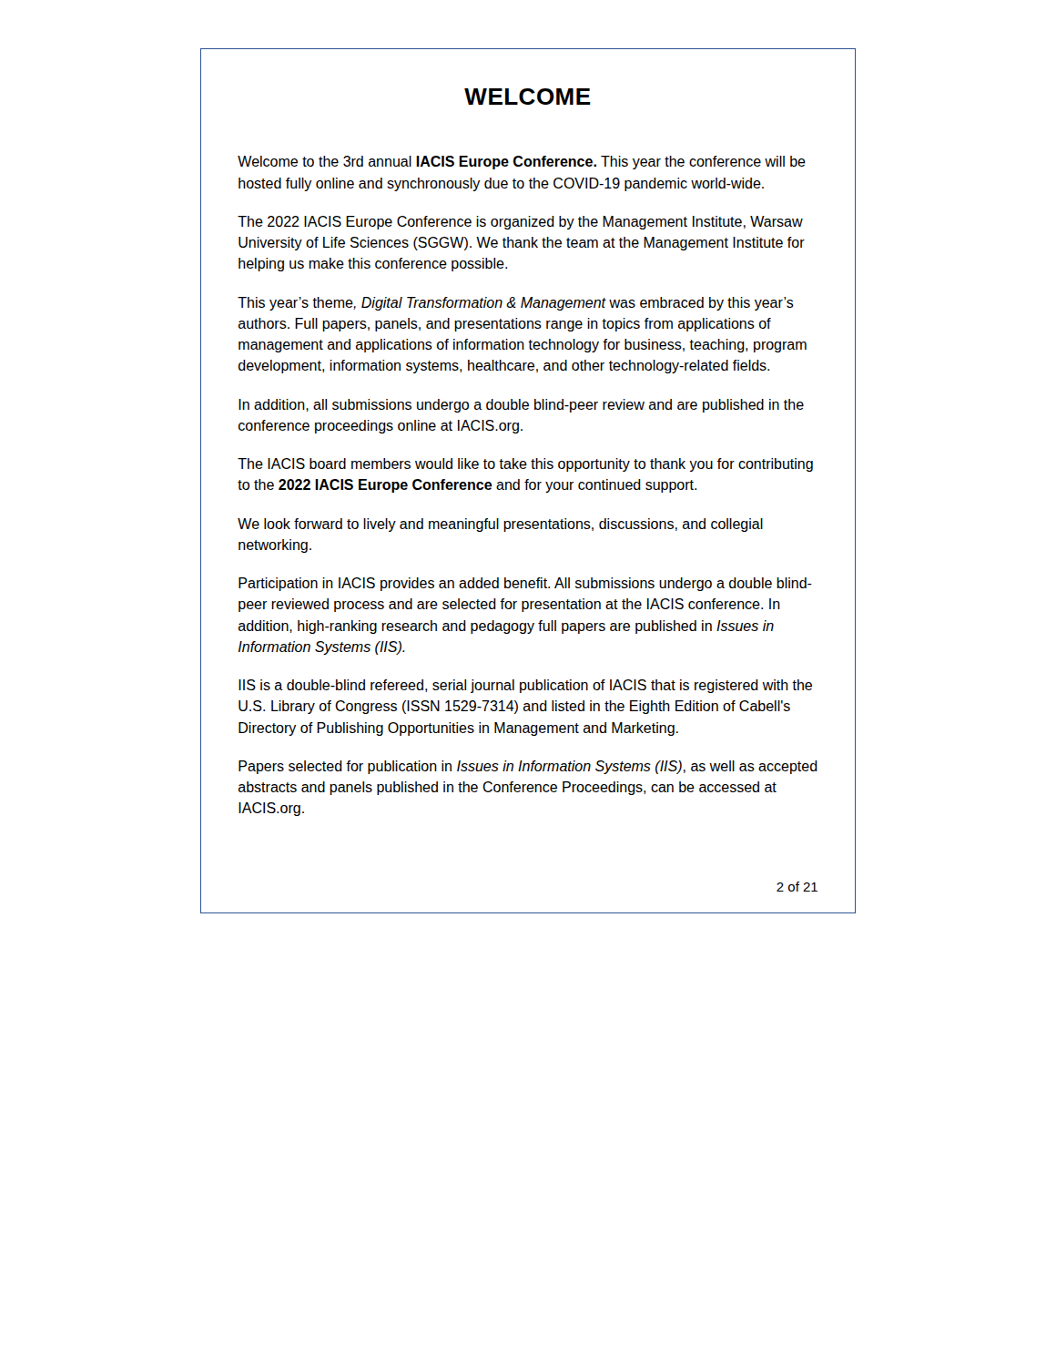WELCOME
Welcome to the 3rd annual IACIS Europe Conference. This year the conference will be hosted fully online and synchronously due to the COVID-19 pandemic world-wide.
The 2022 IACIS Europe Conference is organized by the Management Institute, Warsaw University of Life Sciences (SGGW). We thank the team at the Management Institute for helping us make this conference possible.
This year’s theme, Digital Transformation & Management was embraced by this year’s authors. Full papers, panels, and presentations range in topics from applications of management and applications of information technology for business, teaching, program development, information systems, healthcare, and other technology-related fields.
In addition, all submissions undergo a double blind-peer review and are published in the conference proceedings online at IACIS.org.
The IACIS board members would like to take this opportunity to thank you for contributing to the 2022 IACIS Europe Conference and for your continued support.
We look forward to lively and meaningful presentations, discussions, and collegial networking.
Participation in IACIS provides an added benefit. All submissions undergo a double blind-peer reviewed process and are selected for presentation at the IACIS conference. In addition, high-ranking research and pedagogy full papers are published in Issues in Information Systems (IIS).
IIS is a double-blind refereed, serial journal publication of IACIS that is registered with the U.S. Library of Congress (ISSN 1529-7314) and listed in the Eighth Edition of Cabell's Directory of Publishing Opportunities in Management and Marketing.
Papers selected for publication in Issues in Information Systems (IIS), as well as accepted abstracts and panels published in the Conference Proceedings, can be accessed at IACIS.org.
2 of 21